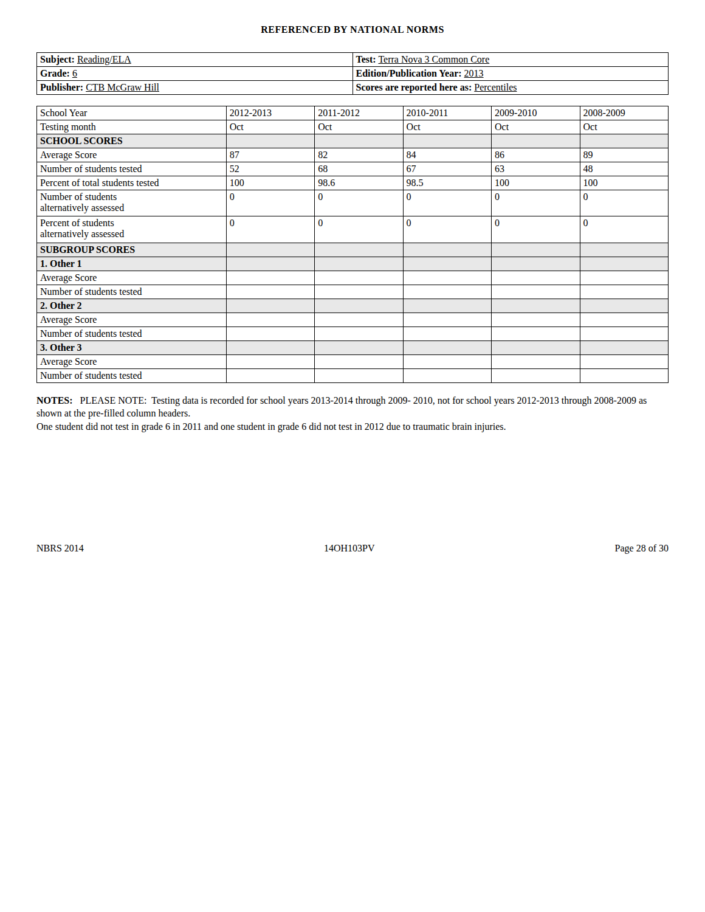REFERENCED BY NATIONAL NORMS
| Subject: Reading/ELA | Test: Terra Nova 3 Common Core |
| Grade: 6 | Edition/Publication Year: 2013 |
| Publisher: CTB McGraw Hill | Scores are reported here as: Percentiles |
| School Year | 2012-2013 | 2011-2012 | 2010-2011 | 2009-2010 | 2008-2009 |
| Testing month | Oct | Oct | Oct | Oct | Oct |
| SCHOOL SCORES | | | | | |
| Average Score | 87 | 82 | 84 | 86 | 89 |
| Number of students tested | 52 | 68 | 67 | 63 | 48 |
| Percent of total students tested | 100 | 98.6 | 98.5 | 100 | 100 |
| Number of students alternatively assessed | 0 | 0 | 0 | 0 | 0 |
| Percent of students alternatively assessed | 0 | 0 | 0 | 0 | 0 |
| SUBGROUP SCORES | | | | | |
| 1. Other 1 | | | | | |
| Average Score | | | | | |
| Number of students tested | | | | | |
| 2. Other 2 | | | | | |
| Average Score | | | | | |
| Number of students tested | | | | | |
| 3. Other 3 | | | | | |
| Average Score | | | | | |
| Number of students tested | | | | | |
NOTES: PLEASE NOTE: Testing data is recorded for school years 2013-2014 through 2009- 2010, not for school years 2012-2013 through 2008-2009 as shown at the pre-filled column headers.
One student did not test in grade 6 in 2011 and one student in grade 6 did not test in 2012 due to traumatic brain injuries.
NBRS 2014 14OH103PV Page 28 of 30